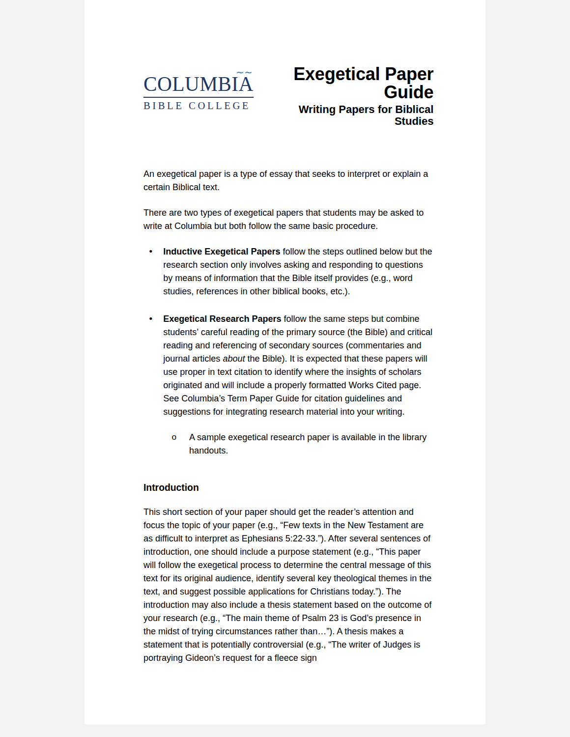∼∼ COLUMBIA BIBLE COLLEGE
Exegetical Paper Guide
Writing Papers for Biblical Studies
An exegetical paper is a type of essay that seeks to interpret or explain a certain Biblical text.
There are two types of exegetical papers that students may be asked to write at Columbia but both follow the same basic procedure.
Inductive Exegetical Papers follow the steps outlined below but the research section only involves asking and responding to questions by means of information that the Bible itself provides (e.g., word studies, references in other biblical books, etc.).
Exegetical Research Papers follow the same steps but combine students’ careful reading of the primary source (the Bible) and critical reading and referencing of secondary sources (commentaries and journal articles about the Bible). It is expected that these papers will use proper in text citation to identify where the insights of scholars originated and will include a properly formatted Works Cited page. See Columbia’s Term Paper Guide for citation guidelines and suggestions for integrating research material into your writing.
A sample exegetical research paper is available in the library handouts.
Introduction
This short section of your paper should get the reader’s attention and focus the topic of your paper (e.g., “Few texts in the New Testament are as difficult to interpret as Ephesians 5:22-33.”). After several sentences of introduction, one should include a purpose statement (e.g., “This paper will follow the exegetical process to determine the central message of this text for its original audience, identify several key theological themes in the text, and suggest possible applications for Christians today.”). The introduction may also include a thesis statement based on the outcome of your research (e.g., “The main theme of Psalm 23 is God’s presence in the midst of trying circumstances rather than…”). A thesis makes a statement that is potentially controversial (e.g., “The writer of Judges is portraying Gideon’s request for a fleece sign